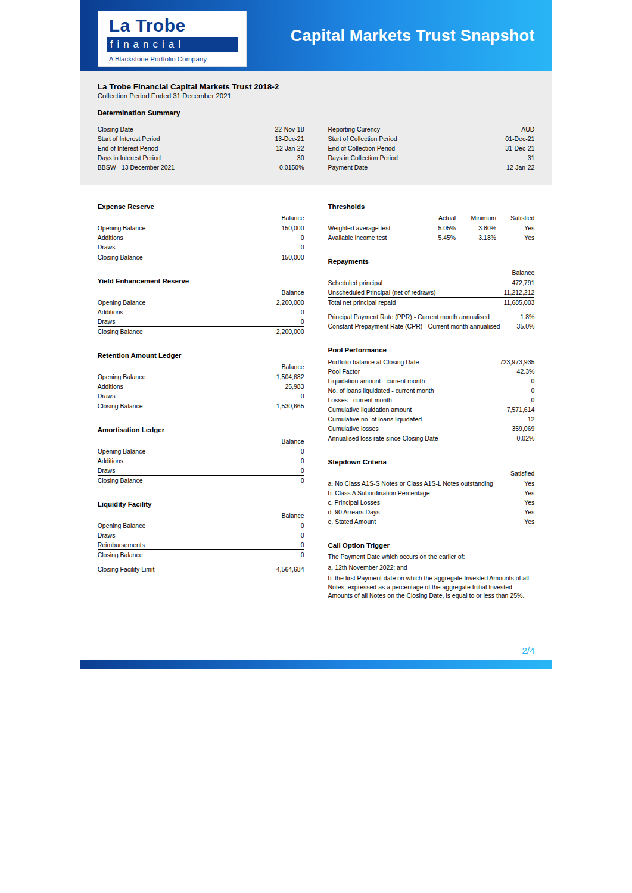La Trobe
financial
A Blackstone Portfolio Company
Capital Markets Trust Snapshot
La Trobe Financial Capital Markets Trust 2018-2
Collection Period Ended 31 December 2021
Determination Summary
| Closing Date | 22-Nov-18 |
| Start of Interest Period | 13-Dec-21 |
| End of Interest Period | 12-Jan-22 |
| Days in Interest Period | 30 |
| BBSW - 13 December 2021 | 0.0150% |
| Reporting Curency | AUD |
| Start of Collection Period | 01-Dec-21 |
| End of Collection Period | 31-Dec-21 |
| Days in Collection Period | 31 |
| Payment Date | 12-Jan-22 |
Expense Reserve
| | Balance |
| --- | --- |
| Opening Balance | 150,000 |
| Additions | 0 |
| Draws | 0 |
| Closing Balance | 150,000 |
Yield Enhancement Reserve
| | Balance |
| --- | --- |
| Opening Balance | 2,200,000 |
| Additions | 0 |
| Draws | 0 |
| Closing Balance | 2,200,000 |
Retention Amount Ledger
| | Balance |
| --- | --- |
| Opening Balance | 1,504,682 |
| Additions | 25,983 |
| Draws | 0 |
| Closing Balance | 1,530,665 |
Amortisation Ledger
| | Balance |
| --- | --- |
| Opening Balance | 0 |
| Additions | 0 |
| Draws | 0 |
| Closing Balance | 0 |
Liquidity Facility
| | Balance |
| --- | --- |
| Opening Balance | 0 |
| Draws | 0 |
| Reimbursements | 0 |
| Closing Balance | 0 |
| Closing Facility Limit | 4,564,684 |
Thresholds
| | Actual | Minimum | Satisfied |
| --- | --- | --- | --- |
| Weighted average test | 5.05% | 3.80% | Yes |
| Available income test | 5.45% | 3.18% | Yes |
Repayments
| | Balance |
| --- | --- |
| Scheduled principal | 472,791 |
| Unscheduled Principal (net of redraws) | 11,212,212 |
| Total net principal repaid | 11,685,003 |
| Principal Payment Rate (PPR) - Current month annualised | 1.8% |
| Constant Prepayment Rate (CPR) - Current month annualised | 35.0% |
Pool Performance
| Portfolio balance at Closing Date | 723,973,935 |
| Pool Factor | 42.3% |
| Liquidation amount - current month | 0 |
| No. of loans liquidated - current month | 0 |
| Losses - current month | 0 |
| Cumulative liquidation amount | 7,571,614 |
| Cumulative no. of loans liquidated | 12 |
| Cumulative losses | 359,069 |
| Annualised loss rate since Closing Date | 0.02% |
Stepdown Criteria
| | Satisfied |
| --- | --- |
| a. No Class A1S-S Notes or Class A1S-L Notes outstanding | Yes |
| b. Class A Subordination Percentage | Yes |
| c. Principal Losses | Yes |
| d. 90 Arrears Days | Yes |
| e. Stated Amount | Yes |
Call Option Trigger
The Payment Date which occurs on the earlier of:
a. 12th November 2022; and
b. the first Payment date on which the aggregate Invested Amounts of all Notes, expressed as a percentage of the aggregate Initial Invested Amounts of all Notes on the Closing Date, is equal to or less than 25%.
2/4